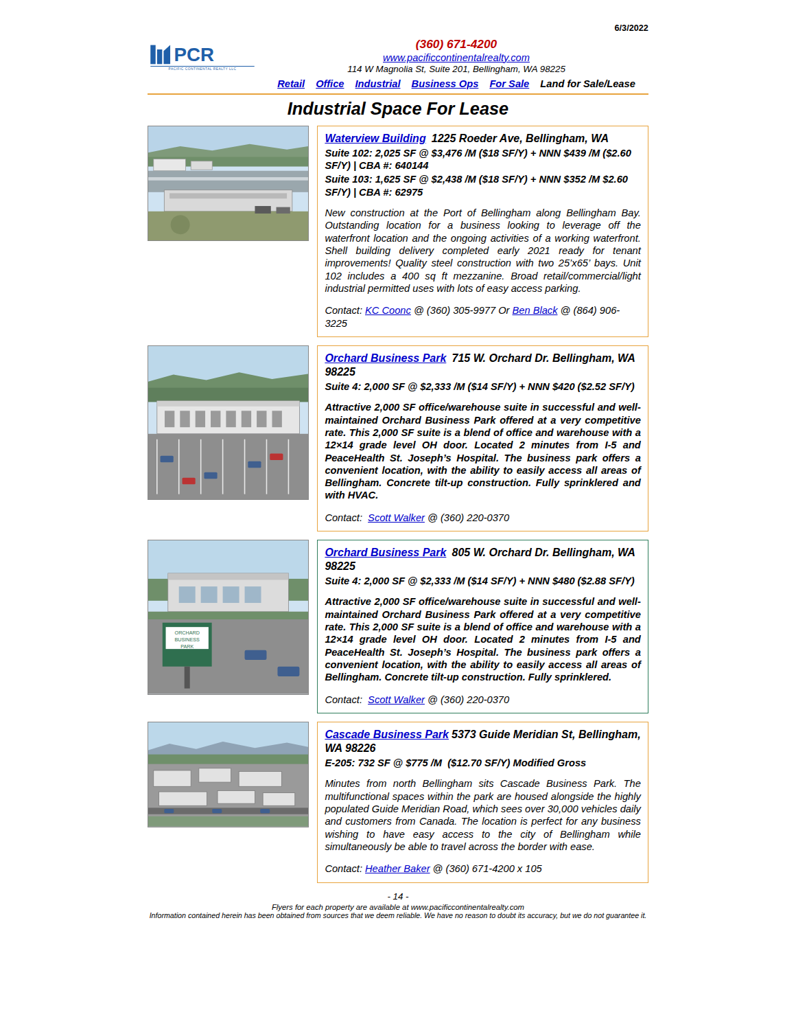6/3/2022
PCR PACIFIC CONTINENTAL REALTY LLC
(360) 671-4200
www.pacificcontinentalrealty.com
114 W Magnolia St, Suite 201, Bellingham, WA 98225
Retail Office Industrial Business Ops For Sale Land for Sale/Lease
Industrial Space For Lease
Waterview Building 1225 Roeder Ave, Bellingham, WA
Suite 102: 2,025 SF @ $3,476 /M ($18 SF/Y) + NNN $439 /M ($2.60 SF/Y) | CBA #: 640144
Suite 103: 1,625 SF @ $2,438 /M ($18 SF/Y) + NNN $352 /M $2.60 SF/Y) | CBA #: 62975
New construction at the Port of Bellingham along Bellingham Bay. Outstanding location for a business looking to leverage off the waterfront location and the ongoing activities of a working waterfront. Shell building delivery completed early 2021 ready for tenant improvements! Quality steel construction with two 25’x65’ bays. Unit 102 includes a 400 sq ft mezzanine. Broad retail/commercial/light industrial permitted uses with lots of easy access parking.
Contact: KC Coonc @ (360) 305-9977 Or Ben Black @ (864) 906-3225
Orchard Business Park 715 W. Orchard Dr. Bellingham, WA 98225
Suite 4: 2,000 SF @ $2,333 /M ($14 SF/Y) + NNN $420 ($2.52 SF/Y)
Attractive 2,000 SF office/warehouse suite in successful and well-maintained Orchard Business Park offered at a very competitive rate. This 2,000 SF suite is a blend of office and warehouse with a 12×14 grade level OH door. Located 2 minutes from I-5 and PeaceHealth St. Joseph’s Hospital. The business park offers a convenient location, with the ability to easily access all areas of Bellingham. Concrete tilt-up construction. Fully sprinklered and with HVAC.
Contact: Scott Walker @ (360) 220-0370
ORCHARD BUSINESS PARK
Orchard Business Park 805 W. Orchard Dr. Bellingham, WA 98225
Suite 4: 2,000 SF @ $2,333 /M ($14 SF/Y) + NNN $480 ($2.88 SF/Y)
Attractive 2,000 SF office/warehouse suite in successful and well-maintained Orchard Business Park offered at a very competitive rate. This 2,000 SF suite is a blend of office and warehouse with a 12×14 grade level OH door. Located 2 minutes from I-5 and PeaceHealth St. Joseph’s Hospital. The business park offers a convenient location, with the ability to easily access all areas of Bellingham. Concrete tilt-up construction. Fully sprinklered.
Contact: Scott Walker @ (360) 220-0370
Cascade Business Park 5373 Guide Meridian St, Bellingham, WA 98226
E-205: 732 SF @ $775 /M ($12.70 SF/Y) Modified Gross
Minutes from north Bellingham sits Cascade Business Park. The multifunctional spaces within the park are housed alongside the highly populated Guide Meridian Road, which sees over 30,000 vehicles daily and customers from Canada. The location is perfect for any business wishing to have easy access to the city of Bellingham while simultaneously be able to travel across the border with ease.
Contact: Heather Baker @ (360) 671-4200 x 105
- 14 -
Flyers for each property are available at www.pacificcontinentalrealty.com
Information contained herein has been obtained from sources that we deem reliable. We have no reason to doubt its accuracy, but we do not guarantee it.